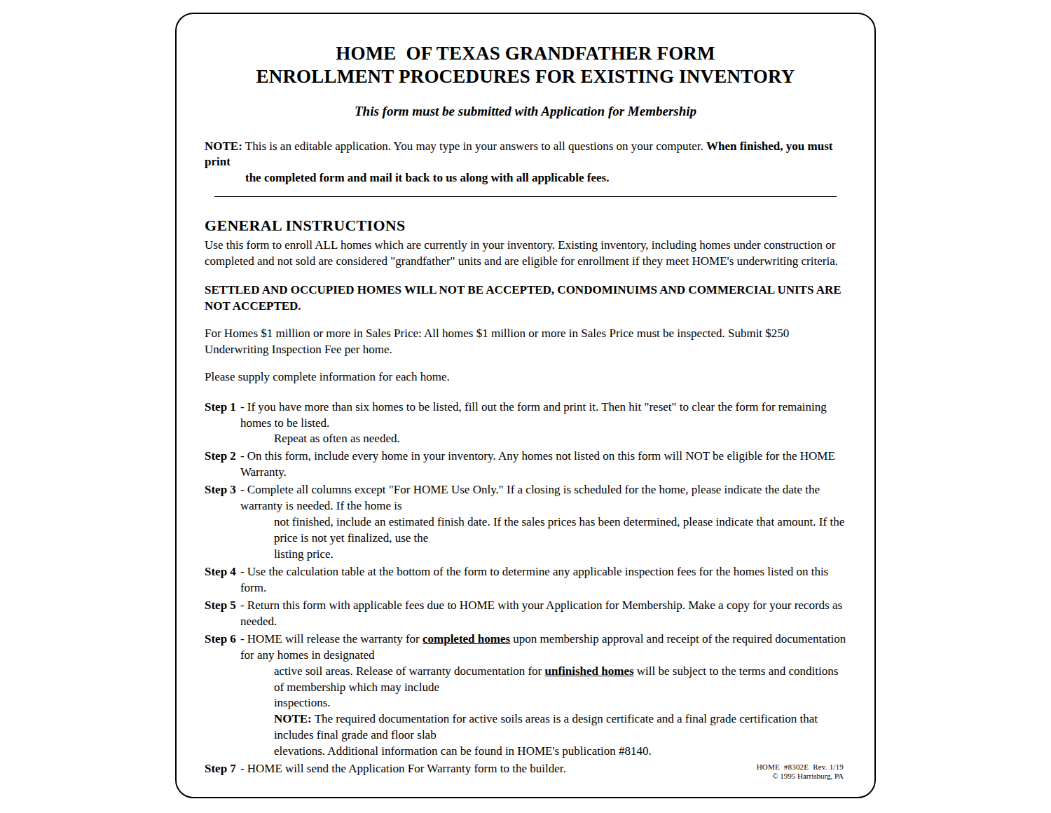HOME OF TEXAS GRANDFATHER FORM
ENROLLMENT PROCEDURES FOR EXISTING INVENTORY
This form must be submitted with Application for Membership
NOTE: This is an editable application. You may type in your answers to all questions on your computer. When finished, you must print the completed form and mail it back to us along with all applicable fees.
GENERAL INSTRUCTIONS
Use this form to enroll ALL homes which are currently in your inventory. Existing inventory, including homes under construction or completed and not sold are considered "grandfather" units and are eligible for enrollment if they meet HOME's underwriting criteria.
SETTLED AND OCCUPIED HOMES WILL NOT BE ACCEPTED, CONDOMINUIMS AND COMMERCIAL UNITS ARE NOT ACCEPTED.
For Homes $1 million or more in Sales Price: All homes $1 million or more in Sales Price must be inspected. Submit $250 Underwriting Inspection Fee per home.
Please supply complete information for each home.
Step 1
- If you have more than six homes to be listed, fill out the form and print it. Then hit "reset" to clear the form for remaining homes to be listed. Repeat as often as needed.
Step 2
- On this form, include every home in your inventory. Any homes not listed on this form will NOT be eligible for the HOME Warranty.
Step 3
- Complete all columns except "For HOME Use Only." If a closing is scheduled for the home, please indicate the date the warranty is needed. If the home is not finished, include an estimated finish date. If the sales prices has been determined, please indicate that amount. If the price is not yet finalized, use the listing price.
Step 4
- Use the calculation table at the bottom of the form to determine any applicable inspection fees for the homes listed on this form.
Step 5
- Return this form with applicable fees due to HOME with your Application for Membership. Make a copy for your records as needed.
Step 6
- HOME will release the warranty for completed homes upon membership approval and receipt of the required documentation for any homes in designated active soil areas. Release of warranty documentation for unfinished homes will be subject to the terms and conditions of membership which may include inspections. NOTE: The required documentation for active soils areas is a design certificate and a final grade certification that includes final grade and floor slab elevations. Additional information can be found in HOME's publication #8140.
Step 7
- HOME will send the Application For Warranty form to the builder.
HOME #8302E Rev. 1/19
© 1995 Harrisburg, PA